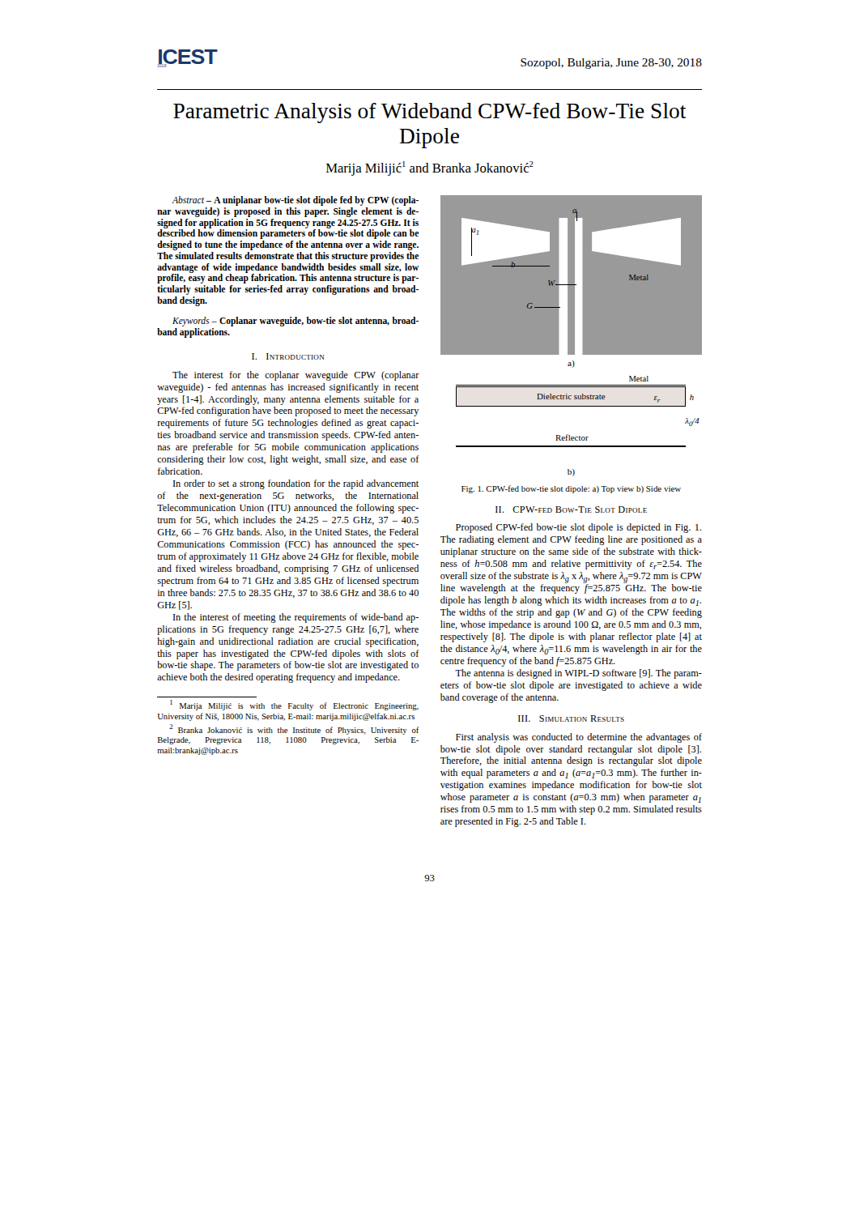ICEST
2018
Sozopol, Bulgaria, June 28-30, 2018
Parametric Analysis of Wideband CPW-fed Bow-Tie Slot
Dipole
Marija Milijić1 and Branka Jokanović2
Abstract – A uniplanar bow-tie slot dipole fed by CPW (coplanar waveguide) is proposed in this paper. Single element is designed for application in 5G frequency range 24.25-27.5 GHz. It is described how dimension parameters of bow-tie slot dipole can be designed to tune the impedance of the antenna over a wide range. The simulated results demonstrate that this structure provides the advantage of wide impedance bandwidth besides small size, low profile, easy and cheap fabrication. This antenna structure is particularly suitable for series-fed array configurations and broad-band design.
Keywords – Coplanar waveguide, bow-tie slot antenna, broad-band applications.
I. Introduction
The interest for the coplanar waveguide CPW (coplanar waveguide) - fed antennas has increased significantly in recent years [1-4]. Accordingly, many antenna elements suitable for a CPW-fed configuration have been proposed to meet the necessary requirements of future 5G technologies defined as great capacities broadband service and transmission speeds. CPW-fed antennas are preferable for 5G mobile communication applications considering their low cost, light weight, small size, and ease of fabrication.
In order to set a strong foundation for the rapid advancement of the next-generation 5G networks, the International Telecommunication Union (ITU) announced the following spectrum for 5G, which includes the 24.25 – 27.5 GHz, 37 – 40.5 GHz, 66 – 76 GHz bands. Also, in the United States, the Federal Communications Commission (FCC) has announced the spectrum of approximately 11 GHz above 24 GHz for flexible, mobile and fixed wireless broadband, comprising 7 GHz of unlicensed spectrum from 64 to 71 GHz and 3.85 GHz of licensed spectrum in three bands: 27.5 to 28.35 GHz, 37 to 38.6 GHz and 38.6 to 40 GHz [5].
In the interest of meeting the requirements of wide-band applications in 5G frequency range 24.25-27.5 GHz [6,7], where high-gain and unidirectional radiation are crucial specification, this paper has investigated the CPW-fed dipoles with slots of bow-tie shape. The parameters of bow-tie slot are investigated to achieve both the desired operating frequency and impedance.
1 Marija Milijić is with the Faculty of Electronic Engineering, University of Niš, 18000 Nis, Serbia, E-mail: marija.milijic@elfak.ni.ac.rs
2 Branka Jokanović is with the Institute of Physics, University of Belgrade, Pregrevica 118, 11080 Pregrevica, Serbia E-mail:brankaj@ipb.ac.rs
a a1 b W G Metal
a)
Metal
Dielectric substrate
εr h λ0/4
Reflector
b)
Fig. 1. CPW-fed bow-tie slot dipole: a) Top view b) Side view
II. CPW-fed Bow-Tie Slot Dipole
Proposed CPW-fed bow-tie slot dipole is depicted in Fig. 1. The radiating element and CPW feeding line are positioned as a uniplanar structure on the same side of the substrate with thickness of h=0.508 mm and relative permittivity of εr=2.54. The overall size of the substrate is λg x λg, where λg=9.72 mm is CPW line wavelength at the frequency f=25.875 GHz. The bow-tie dipole has length b along which its width increases from a to a1. The widths of the strip and gap (W and G) of the CPW feeding line, whose impedance is around 100 Ω, are 0.5 mm and 0.3 mm, respectively [8]. The dipole is with planar reflector plate [4] at the distance λ0/4, where λ0=11.6 mm is wavelength in air for the centre frequency of the band f=25.875 GHz.
The antenna is designed in WIPL-D software [9]. The parameters of bow-tie slot dipole are investigated to achieve a wide band coverage of the antenna.
III. Simulation Results
First analysis was conducted to determine the advantages of bow-tie slot dipole over standard rectangular slot dipole [3]. Therefore, the initial antenna design is rectangular slot dipole with equal parameters a and a1 (a=a1=0.3 mm). The further investigation examines impedance modification for bow-tie slot whose parameter a is constant (a=0.3 mm) when parameter a1 rises from 0.5 mm to 1.5 mm with step 0.2 mm. Simulated results are presented in Fig. 2-5 and Table I.
93